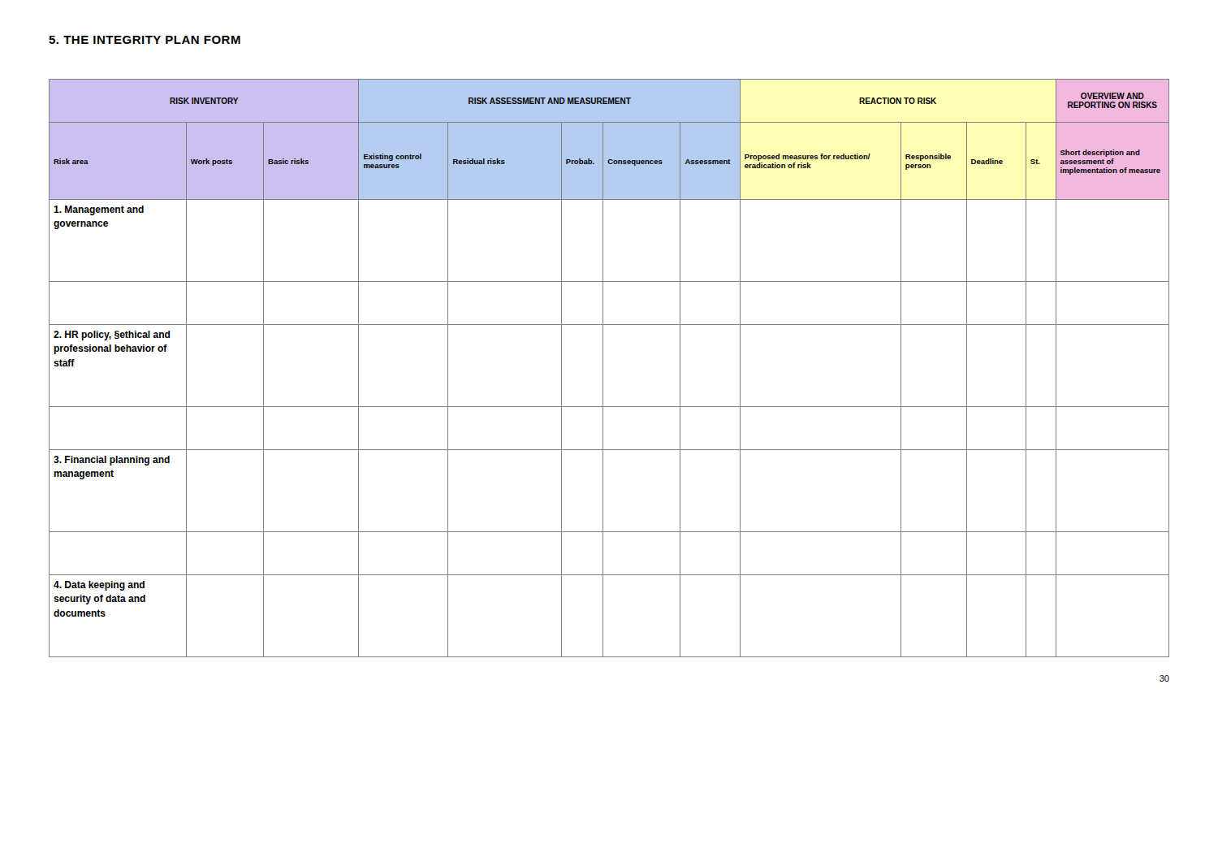5. THE INTEGRITY PLAN FORM
| RISK INVENTORY | RISK ASSESSMENT AND MEASUREMENT | REACTION TO RISK | OVERVIEW AND REPORTING ON RISKS |
| --- | --- | --- | --- |
| Risk area | Work posts | Basic risks | Existing control measures | Residual risks | Probab. | Consequences | Assessment | Proposed measures for reduction/ eradication of risk | Responsible person | Deadline | St. | Short description and assessment of implementation of measure |
| 1. Management and governance | | | | | | | | | | | | |
| 2. HR policy, §ethical and professional behavior of staff | | | | | | | | | | | | |
| 3. Financial planning and management | | | | | | | | | | | | |
| 4. Data keeping and security of data and documents | | | | | | | | | | | | |
30